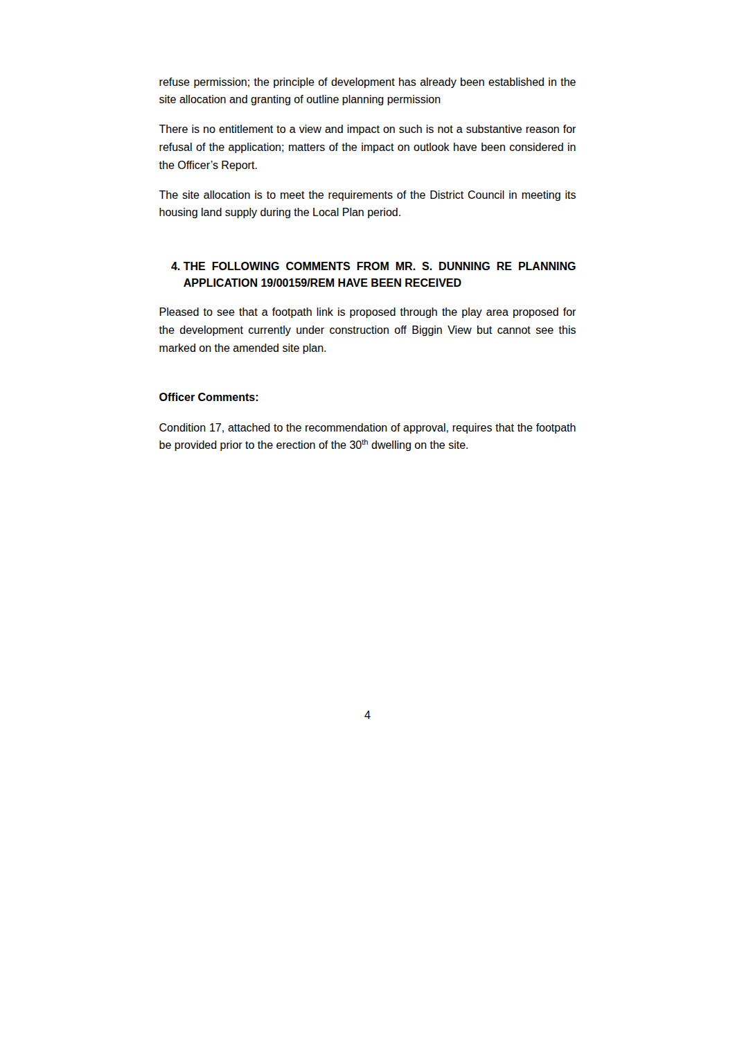refuse permission; the principle of development has already been established in the site allocation and granting of outline planning permission
There is no entitlement to a view and impact on such is not a substantive reason for refusal of the application; matters of the impact on outlook have been considered in the Officer’s Report.
The site allocation is to meet the requirements of the District Council in meeting its housing land supply during the Local Plan period.
THE FOLLOWING COMMENTS FROM MR. S. DUNNING RE PLANNING APPLICATION 19/00159/REM HAVE BEEN RECEIVED
Pleased to see that a footpath link is proposed through the play area proposed for the development currently under construction off Biggin View but cannot see this marked on the amended site plan.
Officer Comments:
Condition 17, attached to the recommendation of approval, requires that the footpath be provided prior to the erection of the 30th dwelling on the site.
4